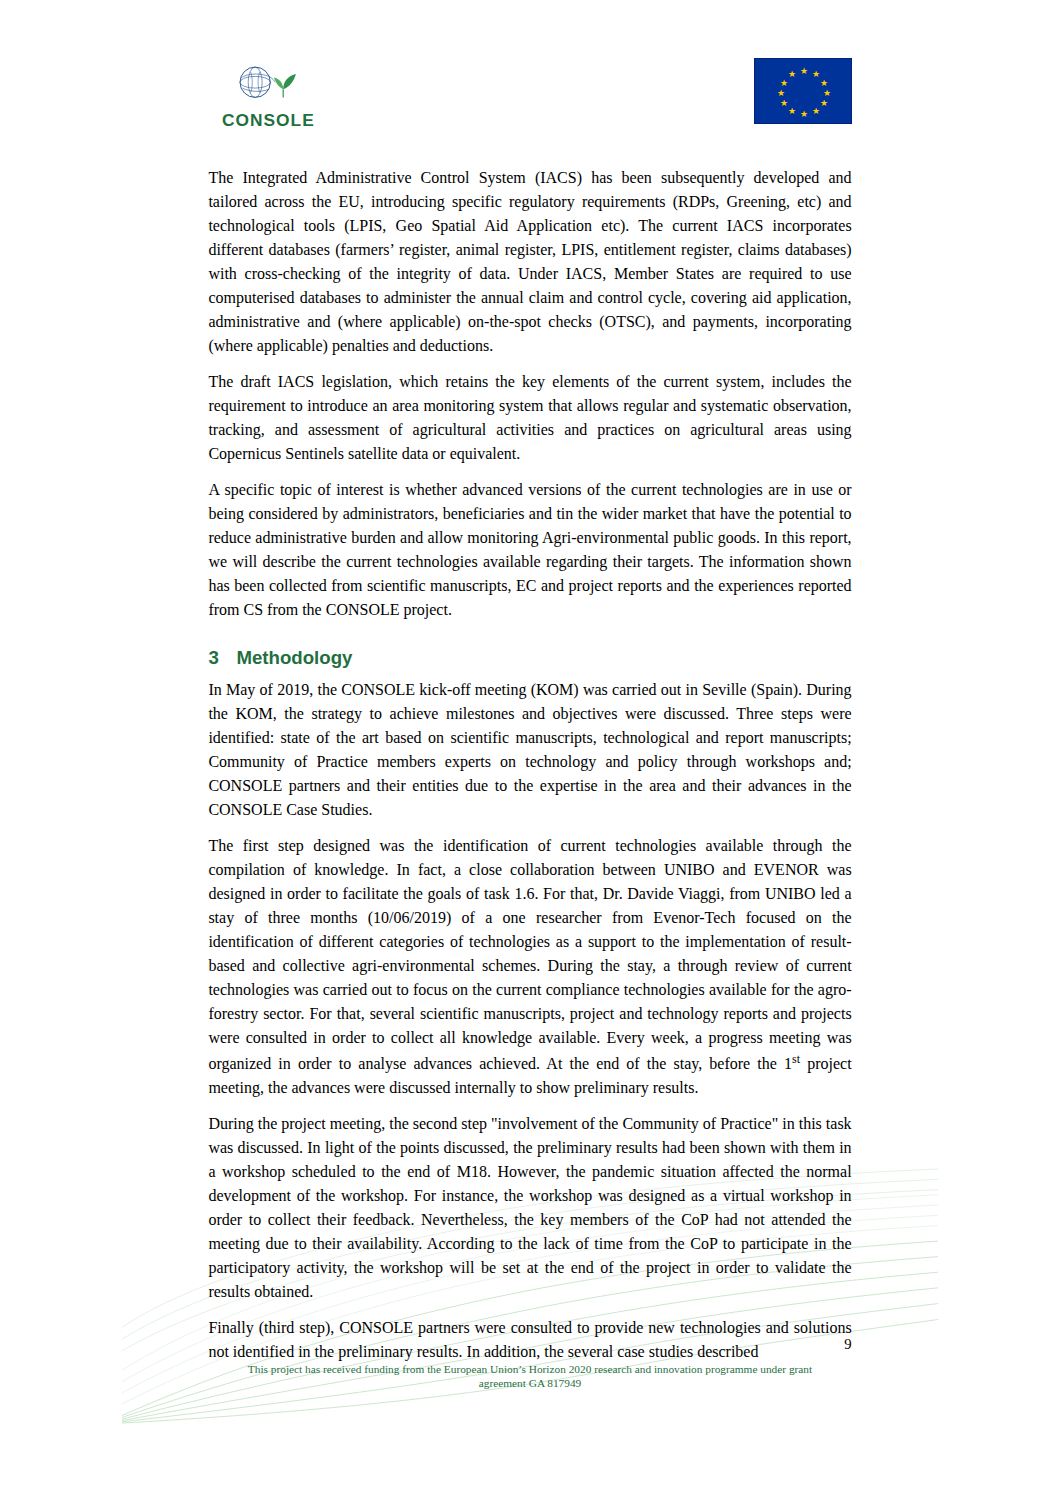CONSOLE
★ ★ ★ ★ ★ ★ ★ ★ ★ ★ ★ ★
The Integrated Administrative Control System (IACS) has been subsequently developed and tailored across the EU, introducing specific regulatory requirements (RDPs, Greening, etc) and technological tools (LPIS, Geo Spatial Aid Application etc). The current IACS incorporates different databases (farmers’ register, animal register, LPIS, entitlement register, claims databases) with cross-checking of the integrity of data. Under IACS, Member States are required to use computerised databases to administer the annual claim and control cycle, covering aid application, administrative and (where applicable) on-the-spot checks (OTSC), and payments, incorporating (where applicable) penalties and deductions.
The draft IACS legislation, which retains the key elements of the current system, includes the requirement to introduce an area monitoring system that allows regular and systematic observation, tracking, and assessment of agricultural activities and practices on agricultural areas using Copernicus Sentinels satellite data or equivalent.
A specific topic of interest is whether advanced versions of the current technologies are in use or being considered by administrators, beneficiaries and tin the wider market that have the potential to reduce administrative burden and allow monitoring Agri-environmental public goods. In this report, we will describe the current technologies available regarding their targets. The information shown has been collected from scientific manuscripts, EC and project reports and the experiences reported from CS from the CONSOLE project.
3 Methodology
In May of 2019, the CONSOLE kick-off meeting (KOM) was carried out in Seville (Spain). During the KOM, the strategy to achieve milestones and objectives were discussed. Three steps were identified: state of the art based on scientific manuscripts, technological and report manuscripts; Community of Practice members experts on technology and policy through workshops and; CONSOLE partners and their entities due to the expertise in the area and their advances in the CONSOLE Case Studies.
The first step designed was the identification of current technologies available through the compilation of knowledge. In fact, a close collaboration between UNIBO and EVENOR was designed in order to facilitate the goals of task 1.6. For that, Dr. Davide Viaggi, from UNIBO led a stay of three months (10/06/2019) of a one researcher from Evenor-Tech focused on the identification of different categories of technologies as a support to the implementation of result-based and collective agri-environmental schemes. During the stay, a through review of current technologies was carried out to focus on the current compliance technologies available for the agro-forestry sector. For that, several scientific manuscripts, project and technology reports and projects were consulted in order to collect all knowledge available. Every week, a progress meeting was organized in order to analyse advances achieved. At the end of the stay, before the 1st project meeting, the advances were discussed internally to show preliminary results.
During the project meeting, the second step "involvement of the Community of Practice" in this task was discussed. In light of the points discussed, the preliminary results had been shown with them in a workshop scheduled to the end of M18. However, the pandemic situation affected the normal development of the workshop. For instance, the workshop was designed as a virtual workshop in order to collect their feedback. Nevertheless, the key members of the CoP had not attended the meeting due to their availability. According to the lack of time from the CoP to participate in the participatory activity, the workshop will be set at the end of the project in order to validate the results obtained.
Finally (third step), CONSOLE partners were consulted to provide new technologies and solutions not identified in the preliminary results. In addition, the several case studies described
9
This project has received funding from the European Union’s Horizon 2020 research and innovation programme under grant
agreement GA 817949